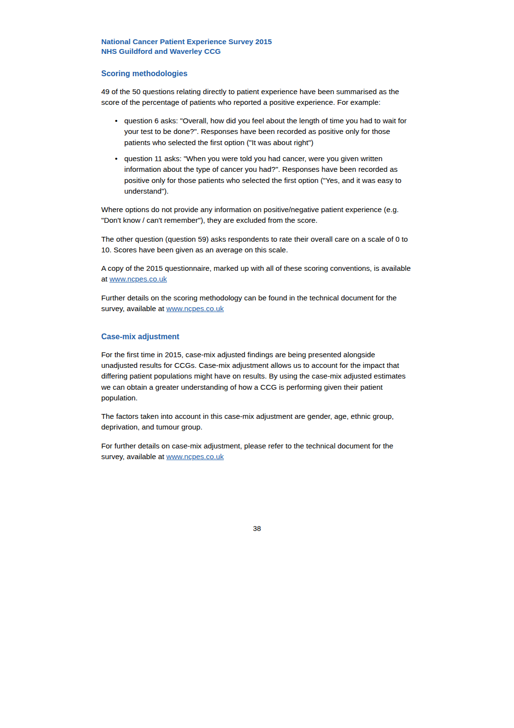National Cancer Patient Experience Survey 2015
NHS Guildford and Waverley CCG
Scoring methodologies
49 of the 50 questions relating directly to patient experience have been summarised as the score of the percentage of patients who reported a positive experience. For example:
question 6 asks: "Overall, how did you feel about the length of time you had to wait for your test to be done?". Responses have been recorded as positive only for those patients who selected the first option ("It was about right")
question 11 asks: "When you were told you had cancer, were you given written information about the type of cancer you had?". Responses have been recorded as positive only for those patients who selected the first option ("Yes, and it was easy to understand").
Where options do not provide any information on positive/negative patient experience (e.g. "Don't know / can't remember"), they are excluded from the score.
The other question (question 59) asks respondents to rate their overall care on a scale of 0 to 10. Scores have been given as an average on this scale.
A copy of the 2015 questionnaire, marked up with all of these scoring conventions, is available at www.ncpes.co.uk
Further details on the scoring methodology can be found in the technical document for the survey, available at www.ncpes.co.uk
Case-mix adjustment
For the first time in 2015, case-mix adjusted findings are being presented alongside unadjusted results for CCGs. Case-mix adjustment allows us to account for the impact that differing patient populations might have on results. By using the case-mix adjusted estimates we can obtain a greater understanding of how a CCG is performing given their patient population.
The factors taken into account in this case-mix adjustment are gender, age, ethnic group, deprivation, and tumour group.
For further details on case-mix adjustment, please refer to the technical document for the survey, available at www.ncpes.co.uk
38